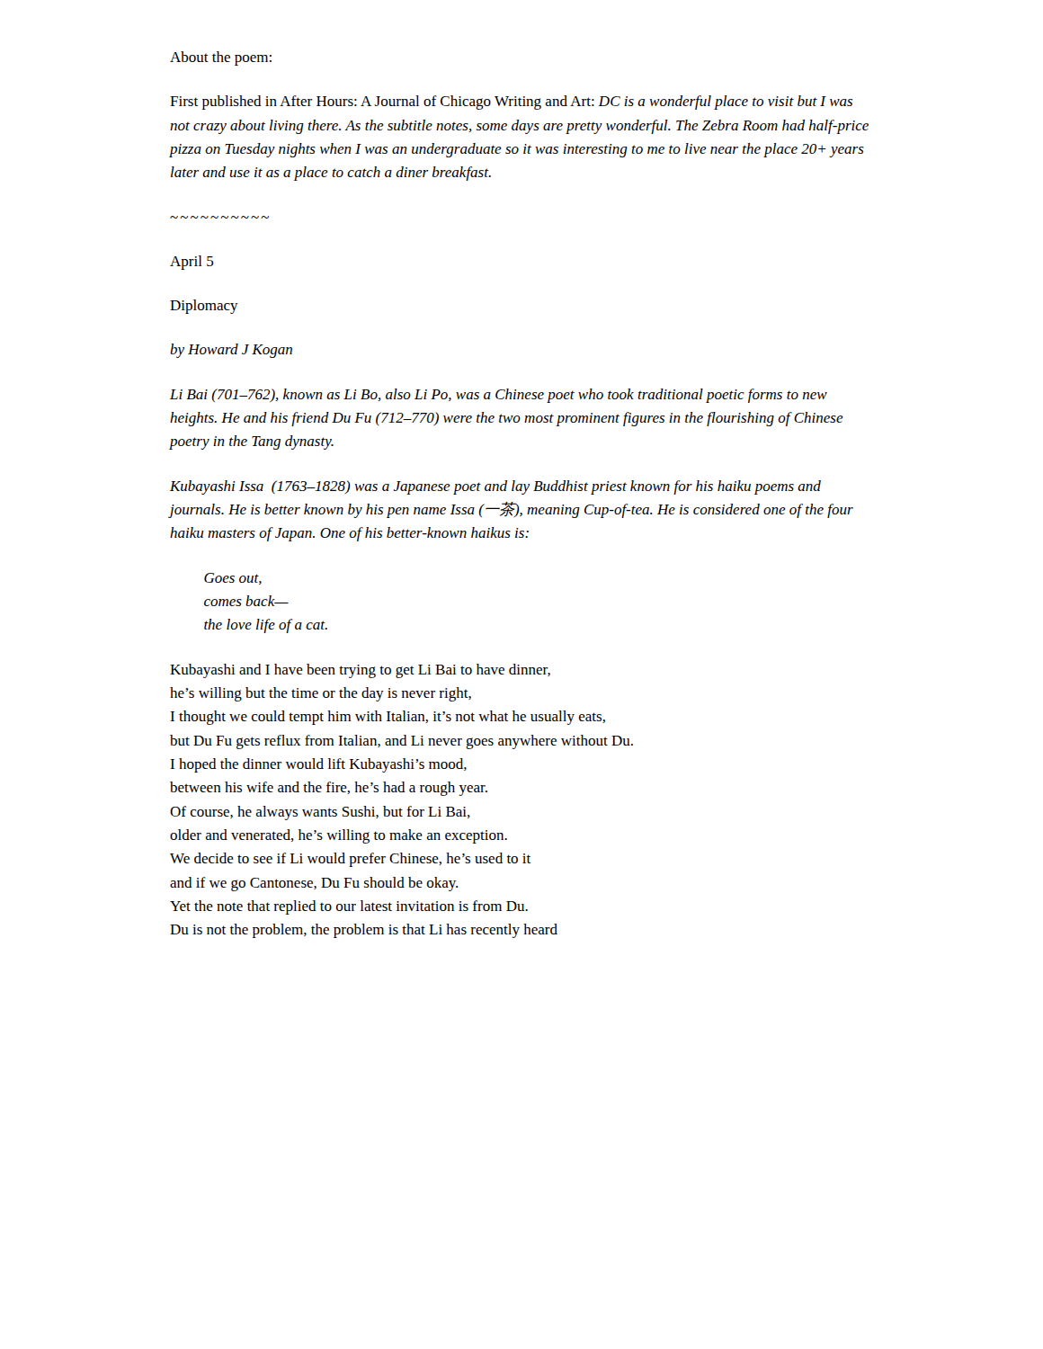About the poem:
First published in After Hours: A Journal of Chicago Writing and Art: DC is a wonderful place to visit but I was not crazy about living there. As the subtitle notes, some days are pretty wonderful. The Zebra Room had half-price pizza on Tuesday nights when I was an undergraduate so it was interesting to me to live near the place 20+ years later and use it as a place to catch a diner breakfast.
~~~~~~~~~~
April 5
Diplomacy
by Howard J Kogan
Li Bai (701–762), known as Li Bo, also Li Po, was a Chinese poet who took traditional poetic forms to new heights. He and his friend Du Fu (712–770) were the two most prominent figures in the flourishing of Chinese poetry in the Tang dynasty.
Kubayashi Issa (1763–1828) was a Japanese poet and lay Buddhist priest known for his haiku poems and journals. He is better known by his pen name Issa (一茶), meaning Cup-of-tea. He is considered one of the four haiku masters of Japan. One of his better-known haikus is:
Goes out,
comes back—
the love life of a cat.
Kubayashi and I have been trying to get Li Bai to have dinner, he’s willing but the time or the day is never right, I thought we could tempt him with Italian, it’s not what he usually eats, but Du Fu gets reflux from Italian, and Li never goes anywhere without Du. I hoped the dinner would lift Kubayashi’s mood, between his wife and the fire, he’s had a rough year. Of course, he always wants Sushi, but for Li Bai, older and venerated, he’s willing to make an exception. We decide to see if Li would prefer Chinese, he’s used to it and if we go Cantonese, Du Fu should be okay. Yet the note that replied to our latest invitation is from Du. Du is not the problem, the problem is that Li has recently heard